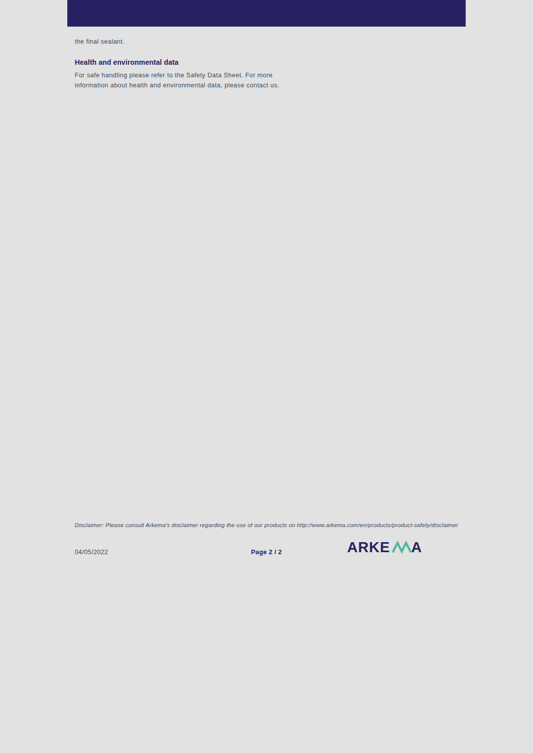the final sealant.
Health and environmental data
For safe handling please refer to the Safety Data Sheet. For more information about health and environmental data, please contact us.
Disclaimer: Please consult Arkema's disclaimer regarding the use of our products on http://www.arkema.com/en/products/product-safety/disclaimer
04/05/2022 Page 2 / 2
ARKE A